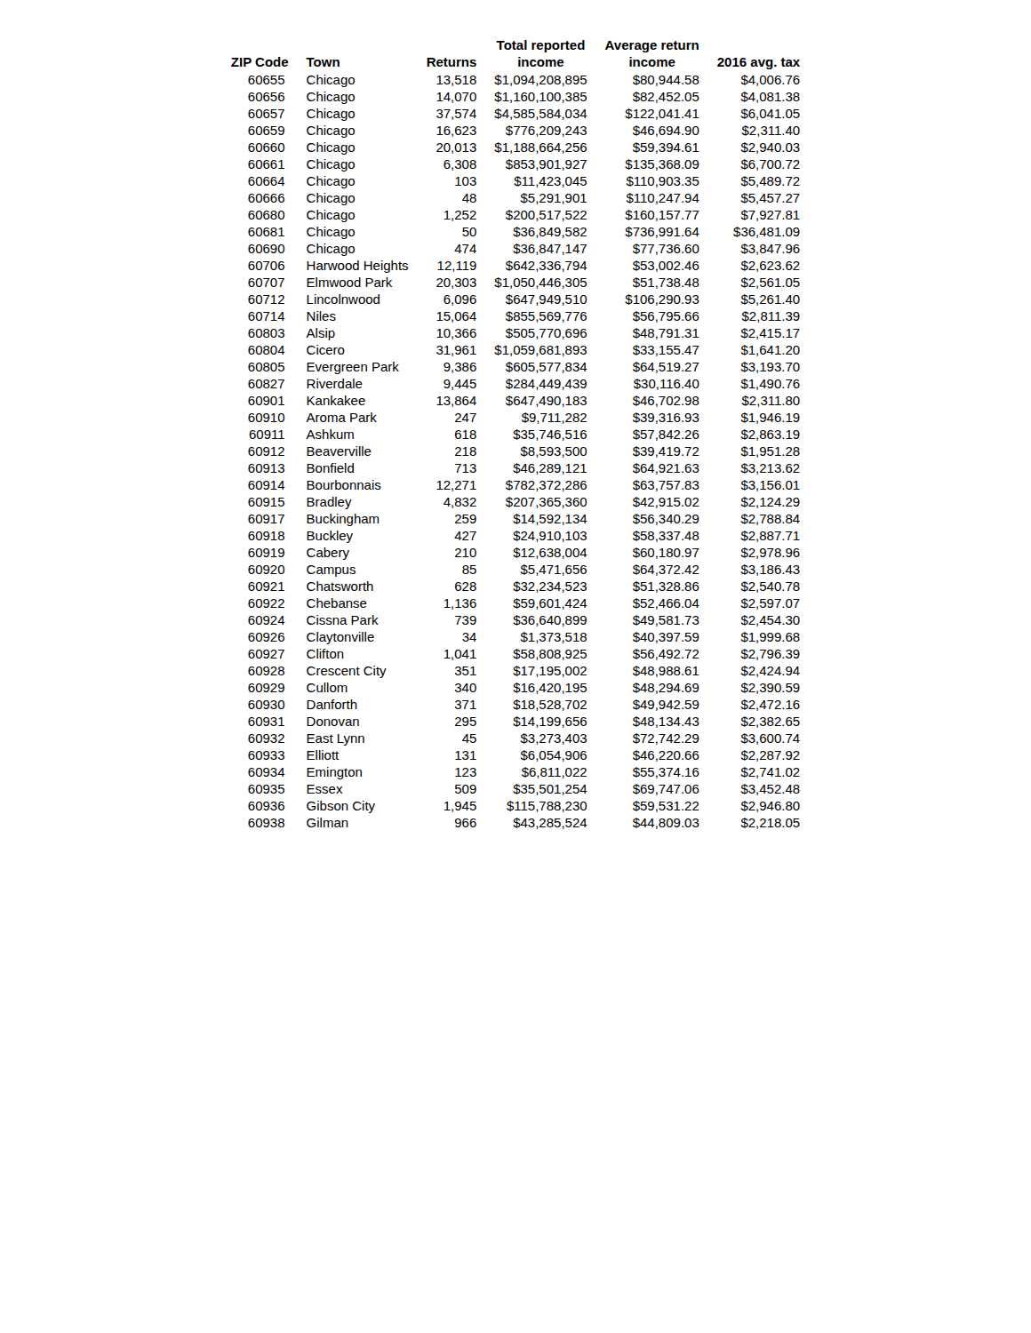| | | | Total reported | Average return | |
| --- | --- | --- | --- | --- | --- |
| ZIP Code | Town | Returns | income | income | 2016 avg. tax |
| 60655 | Chicago | 13,518 | $1,094,208,895 | $80,944.58 | $4,006.76 |
| 60656 | Chicago | 14,070 | $1,160,100,385 | $82,452.05 | $4,081.38 |
| 60657 | Chicago | 37,574 | $4,585,584,034 | $122,041.41 | $6,041.05 |
| 60659 | Chicago | 16,623 | $776,209,243 | $46,694.90 | $2,311.40 |
| 60660 | Chicago | 20,013 | $1,188,664,256 | $59,394.61 | $2,940.03 |
| 60661 | Chicago | 6,308 | $853,901,927 | $135,368.09 | $6,700.72 |
| 60664 | Chicago | 103 | $11,423,045 | $110,903.35 | $5,489.72 |
| 60666 | Chicago | 48 | $5,291,901 | $110,247.94 | $5,457.27 |
| 60680 | Chicago | 1,252 | $200,517,522 | $160,157.77 | $7,927.81 |
| 60681 | Chicago | 50 | $36,849,582 | $736,991.64 | $36,481.09 |
| 60690 | Chicago | 474 | $36,847,147 | $77,736.60 | $3,847.96 |
| 60706 | Harwood Heights | 12,119 | $642,336,794 | $53,002.46 | $2,623.62 |
| 60707 | Elmwood Park | 20,303 | $1,050,446,305 | $51,738.48 | $2,561.05 |
| 60712 | Lincolnwood | 6,096 | $647,949,510 | $106,290.93 | $5,261.40 |
| 60714 | Niles | 15,064 | $855,569,776 | $56,795.66 | $2,811.39 |
| 60803 | Alsip | 10,366 | $505,770,696 | $48,791.31 | $2,415.17 |
| 60804 | Cicero | 31,961 | $1,059,681,893 | $33,155.47 | $1,641.20 |
| 60805 | Evergreen Park | 9,386 | $605,577,834 | $64,519.27 | $3,193.70 |
| 60827 | Riverdale | 9,445 | $284,449,439 | $30,116.40 | $1,490.76 |
| 60901 | Kankakee | 13,864 | $647,490,183 | $46,702.98 | $2,311.80 |
| 60910 | Aroma Park | 247 | $9,711,282 | $39,316.93 | $1,946.19 |
| 60911 | Ashkum | 618 | $35,746,516 | $57,842.26 | $2,863.19 |
| 60912 | Beaverville | 218 | $8,593,500 | $39,419.72 | $1,951.28 |
| 60913 | Bonfield | 713 | $46,289,121 | $64,921.63 | $3,213.62 |
| 60914 | Bourbonnais | 12,271 | $782,372,286 | $63,757.83 | $3,156.01 |
| 60915 | Bradley | 4,832 | $207,365,360 | $42,915.02 | $2,124.29 |
| 60917 | Buckingham | 259 | $14,592,134 | $56,340.29 | $2,788.84 |
| 60918 | Buckley | 427 | $24,910,103 | $58,337.48 | $2,887.71 |
| 60919 | Cabery | 210 | $12,638,004 | $60,180.97 | $2,978.96 |
| 60920 | Campus | 85 | $5,471,656 | $64,372.42 | $3,186.43 |
| 60921 | Chatsworth | 628 | $32,234,523 | $51,328.86 | $2,540.78 |
| 60922 | Chebanse | 1,136 | $59,601,424 | $52,466.04 | $2,597.07 |
| 60924 | Cissna Park | 739 | $36,640,899 | $49,581.73 | $2,454.30 |
| 60926 | Claytonville | 34 | $1,373,518 | $40,397.59 | $1,999.68 |
| 60927 | Clifton | 1,041 | $58,808,925 | $56,492.72 | $2,796.39 |
| 60928 | Crescent City | 351 | $17,195,002 | $48,988.61 | $2,424.94 |
| 60929 | Cullom | 340 | $16,420,195 | $48,294.69 | $2,390.59 |
| 60930 | Danforth | 371 | $18,528,702 | $49,942.59 | $2,472.16 |
| 60931 | Donovan | 295 | $14,199,656 | $48,134.43 | $2,382.65 |
| 60932 | East Lynn | 45 | $3,273,403 | $72,742.29 | $3,600.74 |
| 60933 | Elliott | 131 | $6,054,906 | $46,220.66 | $2,287.92 |
| 60934 | Emington | 123 | $6,811,022 | $55,374.16 | $2,741.02 |
| 60935 | Essex | 509 | $35,501,254 | $69,747.06 | $3,452.48 |
| 60936 | Gibson City | 1,945 | $115,788,230 | $59,531.22 | $2,946.80 |
| 60938 | Gilman | 966 | $43,285,524 | $44,809.03 | $2,218.05 |